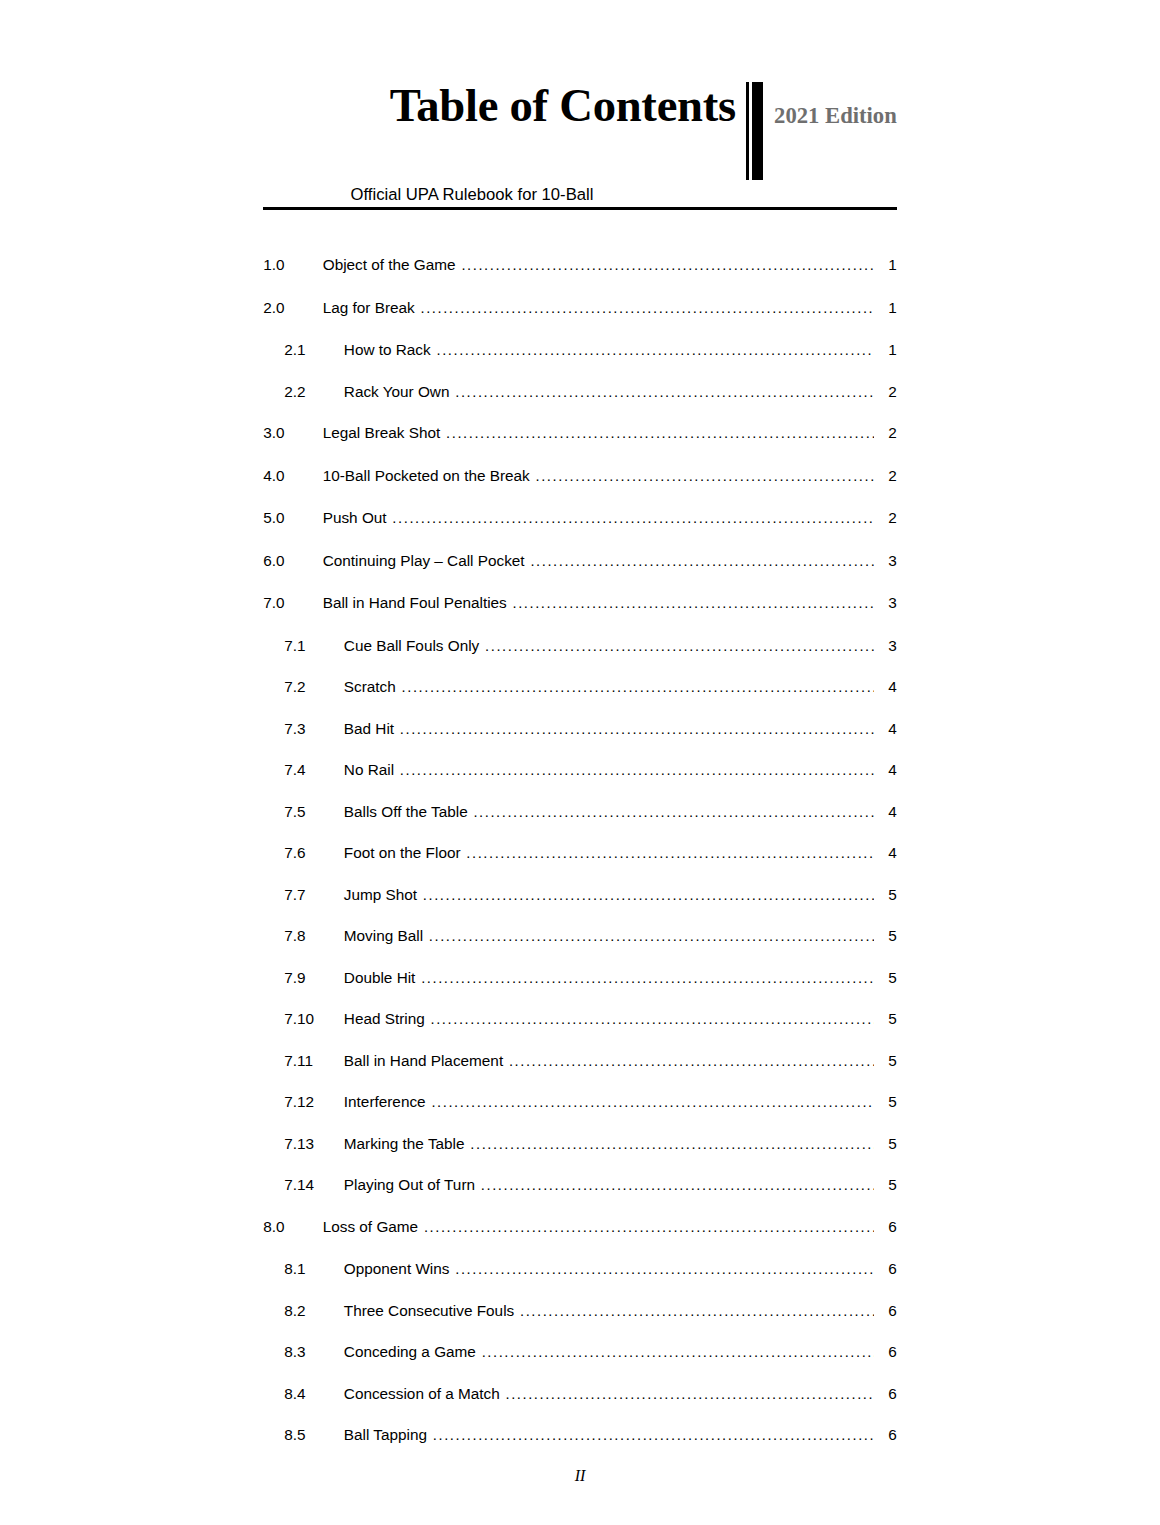Table of Contents
2021 Edition
Official UPA Rulebook for 10-Ball
1.0 Object of the Game ........................................................................................................................... 1
2.0 Lag for Break ................................................................................................................................. 1
2.1 How to Rack ............................................................................................................................. 1
2.2 Rack Your Own ......................................................................................................................... 2
3.0 Legal Break Shot ......................................................................................................................... 2
4.0 10-Ball Pocketed on the Break ................................................................................................. 2
5.0 Push Out ....................................................................................................................................... 2
6.0 Continuing Play – Call Pocket ................................................................................................. 3
7.0 Ball in Hand Foul Penalties ......................................................................................................... 3
7.1 Cue Ball Fouls Only ................................................................................................................. 3
7.2 Scratch ..................................................................................................................................... 4
7.3 Bad Hit ..................................................................................................................................... 4
7.4 No Rail ..................................................................................................................................... 4
7.5 Balls Off the Table ................................................................................................................... 4
7.6 Foot on the Floor ..................................................................................................................... 4
7.7 Jump Shot ................................................................................................................................. 5
7.8 Moving Ball ............................................................................................................................. 5
7.9 Double Hit ............................................................................................................................... 5
7.10 Head String ............................................................................................................................. 5
7.11 Ball in Hand Placement ......................................................................................................... 5
7.12 Interference ............................................................................................................................. 5
7.13 Marking the Table ................................................................................................................... 5
7.14 Playing Out of Turn ................................................................................................................. 5
8.0 Loss of Game ................................................................................................................................. 6
8.1 Opponent Wins ......................................................................................................................... 6
8.2 Three Consecutive Fouls ......................................................................................................... 6
8.3 Conceding a Game ................................................................................................................. 6
8.4 Concession of a Match ............................................................................................................. 6
8.5 Ball Tapping ............................................................................................................................. 6
II